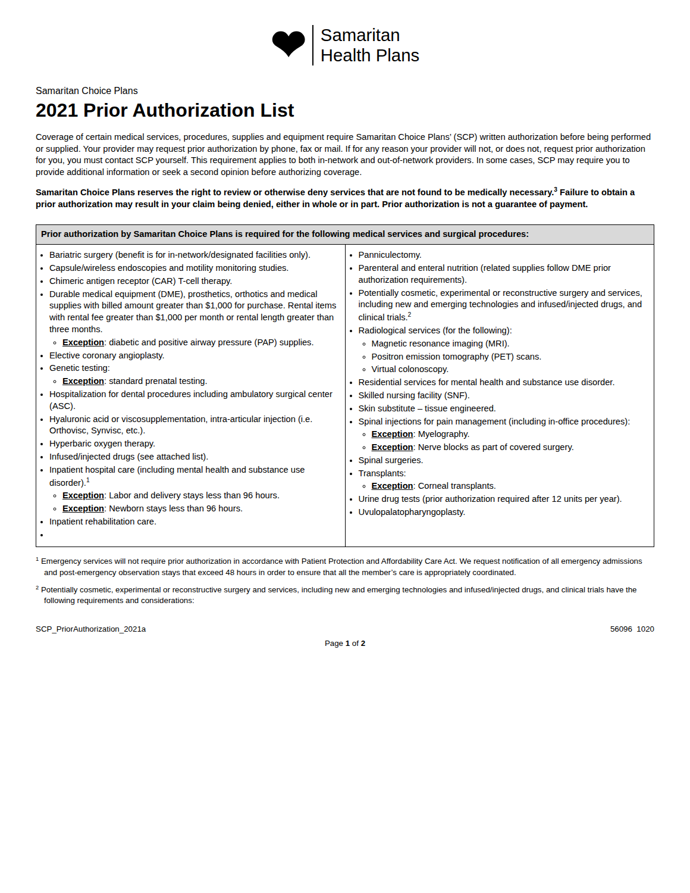❤Samaritan
Health Plans
Samaritan Choice Plans
2021 Prior Authorization List
Coverage of certain medical services, procedures, supplies and equipment require Samaritan Choice Plans’ (SCP) written authorization before being performed or supplied. Your provider may request prior authorization by phone, fax or mail. If for any reason your provider will not, or does not, request prior authorization for you, you must contact SCP yourself. This requirement applies to both in-network and out-of-network providers. In some cases, SCP may require you to provide additional information or seek a second opinion before authorizing coverage.
Samaritan Choice Plans reserves the right to review or otherwise deny services that are not found to be medically necessary.3 Failure to obtain a prior authorization may result in your claim being denied, either in whole or in part. Prior authorization is not a guarantee of payment.
| Prior authorization by Samaritan Choice Plans is required for the following medical services and surgical procedures: |
| --- |
| Bariatric surgery (benefit is for in-network/designated facilities only). Capsule/wireless endoscopies and motility monitoring studies. Chimeric antigen receptor (CAR) T-cell therapy. Durable medical equipment (DME), prosthetics, orthotics and medical supplies with billed amount greater than $1,000 for purchase. Rental items with rental fee greater than $1,000 per month or rental length greater than three months. Exception : diabetic and positive airway pressure (PAP) supplies. Elective coronary angioplasty. Genetic testing: Exception : standard prenatal testing. Hospitalization for dental procedures including ambulatory surgical center (ASC). Hyaluronic acid or viscosupplementation, intra-articular injection (i.e. Orthovisc, Synvisc, etc.). Hyperbaric oxygen therapy. Infused/injected drugs (see attached list). Inpatient hospital care (including mental health and substance use disorder). 1 Exception : Labor and delivery stays less than 96 hours. Exception : Newborn stays less than 96 hours. Inpatient rehabilitation care. | Panniculectomy. Parenteral and enteral nutrition (related supplies follow DME prior authorization requirements). Potentially cosmetic, experimental or reconstructive surgery and services, including new and emerging technologies and infused/injected drugs, and clinical trials. 2 Radiological services (for the following): Magnetic resonance imaging (MRI). Positron emission tomography (PET) scans. Virtual colonoscopy. Residential services for mental health and substance use disorder. Skilled nursing facility (SNF). Skin substitute – tissue engineered. Spinal injections for pain management (including in-office procedures): Exception : Myelography. Exception : Nerve blocks as part of covered surgery. Spinal surgeries. Transplants: Exception : Corneal transplants. Urine drug tests (prior authorization required after 12 units per year). Uvulopalatopharyngoplasty. |
1 Emergency services will not require prior authorization in accordance with Patient Protection and Affordability Care Act. We request notification of all emergency admissions and post-emergency observation stays that exceed 48 hours in order to ensure that all the member’s care is appropriately coordinated.
2 Potentially cosmetic, experimental or reconstructive surgery and services, including new and emerging technologies and infused/injected drugs, and clinical trials have the following requirements and considerations:
SCP_PriorAuthorization_2021a 56096 1020
Page 1 of 2